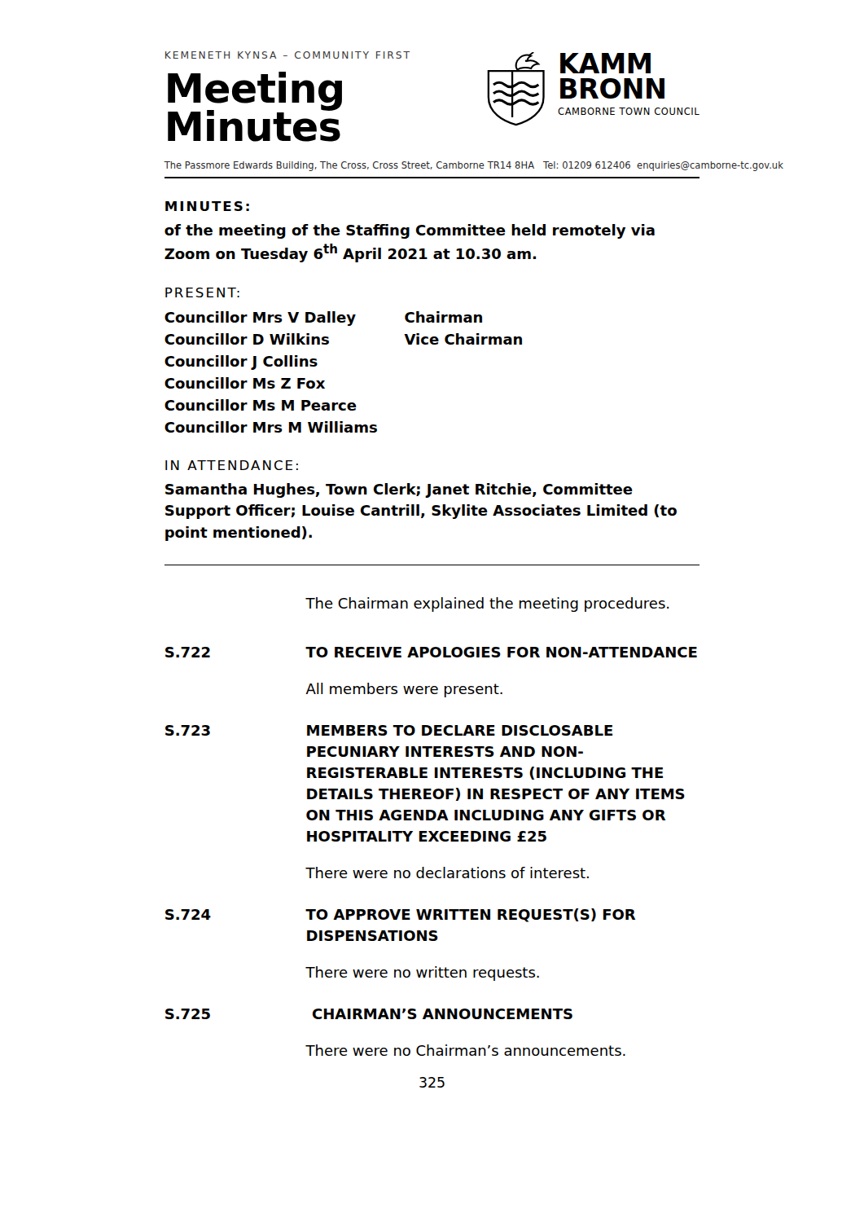KEMENETH KYNSA – COMMUNITY FIRST
Meeting Minutes
KAMM BRONN CAMBORNE TOWN COUNCIL
The Passmore Edwards Building, The Cross, Cross Street, Camborne TR14 8HA Tel: 01209 612406 enquiries@camborne-tc.gov.uk
MINUTES:
of the meeting of the Staffing Committee held remotely via Zoom on Tuesday 6th April 2021 at 10.30 am.
PRESENT:
Councillor Mrs V Dalley Chairman
Councillor D Wilkins Vice Chairman
Councillor J Collins
Councillor Ms Z Fox
Councillor Ms M Pearce
Councillor Mrs M Williams
IN ATTENDANCE:
Samantha Hughes, Town Clerk; Janet Ritchie, Committee Support Officer; Louise Cantrill, Skylite Associates Limited (to point mentioned).
The Chairman explained the meeting procedures.
S.722
TO RECEIVE APOLOGIES FOR NON-ATTENDANCE
All members were present.
S.723
MEMBERS TO DECLARE DISCLOSABLE PECUNIARY INTERESTS AND NON-REGISTERABLE INTERESTS (INCLUDING THE DETAILS THEREOF) IN RESPECT OF ANY ITEMS ON THIS AGENDA INCLUDING ANY GIFTS OR HOSPITALITY EXCEEDING £25
There were no declarations of interest.
S.724
TO APPROVE WRITTEN REQUEST(S) FOR DISPENSATIONS
There were no written requests.
S.725
CHAIRMAN’S ANNOUNCEMENTS
There were no Chairman’s announcements.
325